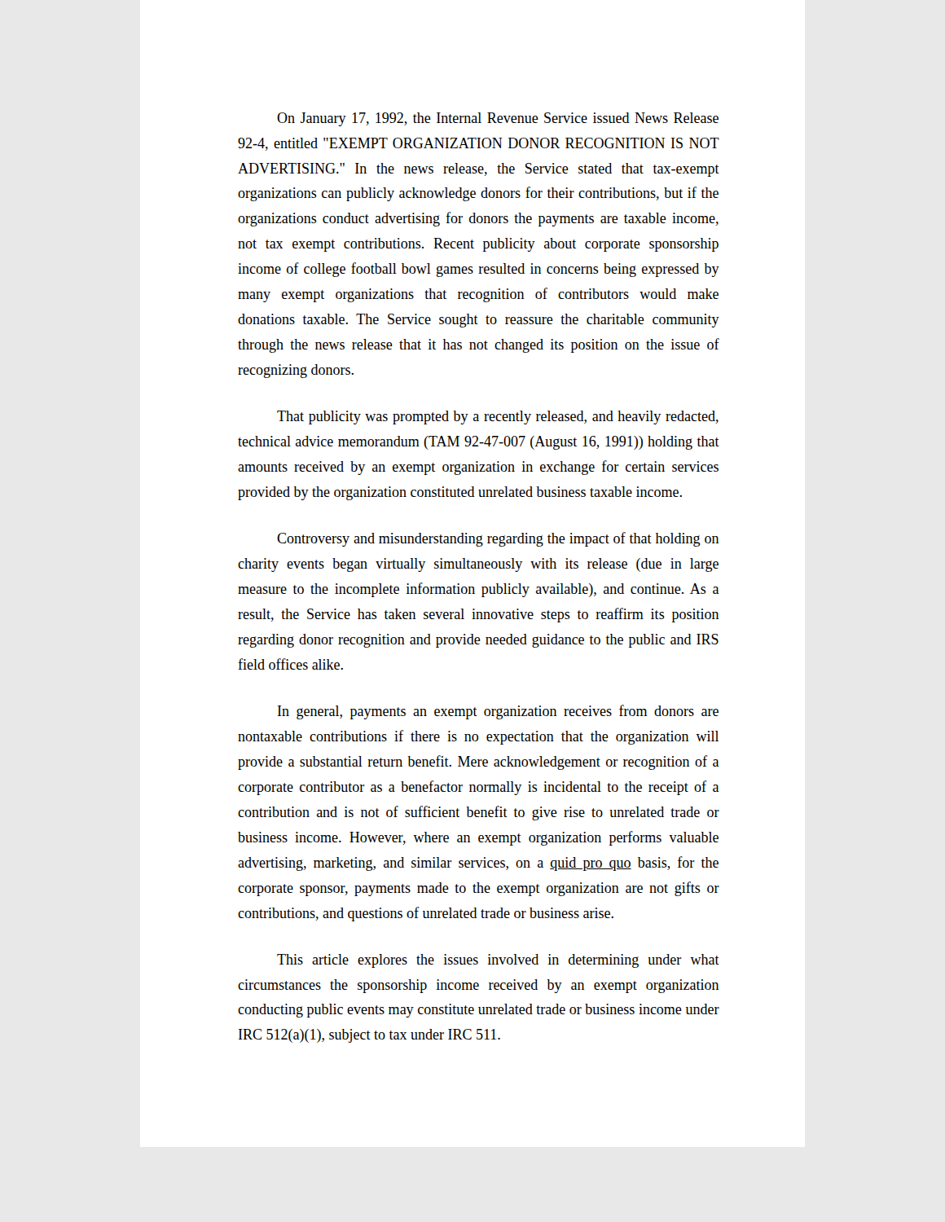On January 17, 1992, the Internal Revenue Service issued News Release 92-4, entitled "EXEMPT ORGANIZATION DONOR RECOGNITION IS NOT ADVERTISING." In the news release, the Service stated that tax-exempt organizations can publicly acknowledge donors for their contributions, but if the organizations conduct advertising for donors the payments are taxable income, not tax exempt contributions. Recent publicity about corporate sponsorship income of college football bowl games resulted in concerns being expressed by many exempt organizations that recognition of contributors would make donations taxable. The Service sought to reassure the charitable community through the news release that it has not changed its position on the issue of recognizing donors.
That publicity was prompted by a recently released, and heavily redacted, technical advice memorandum (TAM 92-47-007 (August 16, 1991)) holding that amounts received by an exempt organization in exchange for certain services provided by the organization constituted unrelated business taxable income.
Controversy and misunderstanding regarding the impact of that holding on charity events began virtually simultaneously with its release (due in large measure to the incomplete information publicly available), and continue. As a result, the Service has taken several innovative steps to reaffirm its position regarding donor recognition and provide needed guidance to the public and IRS field offices alike.
In general, payments an exempt organization receives from donors are nontaxable contributions if there is no expectation that the organization will provide a substantial return benefit. Mere acknowledgement or recognition of a corporate contributor as a benefactor normally is incidental to the receipt of a contribution and is not of sufficient benefit to give rise to unrelated trade or business income. However, where an exempt organization performs valuable advertising, marketing, and similar services, on a quid pro quo basis, for the corporate sponsor, payments made to the exempt organization are not gifts or contributions, and questions of unrelated trade or business arise.
This article explores the issues involved in determining under what circumstances the sponsorship income received by an exempt organization conducting public events may constitute unrelated trade or business income under IRC 512(a)(1), subject to tax under IRC 511.